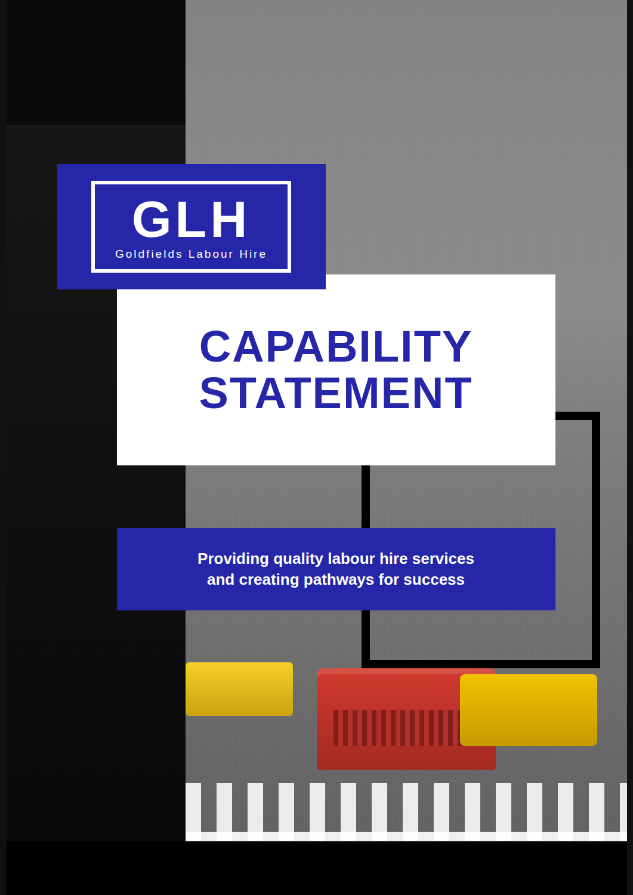GLH
Goldfields Labour Hire
Capability
Statement
Providing quality labour hire services
and creating pathways for success